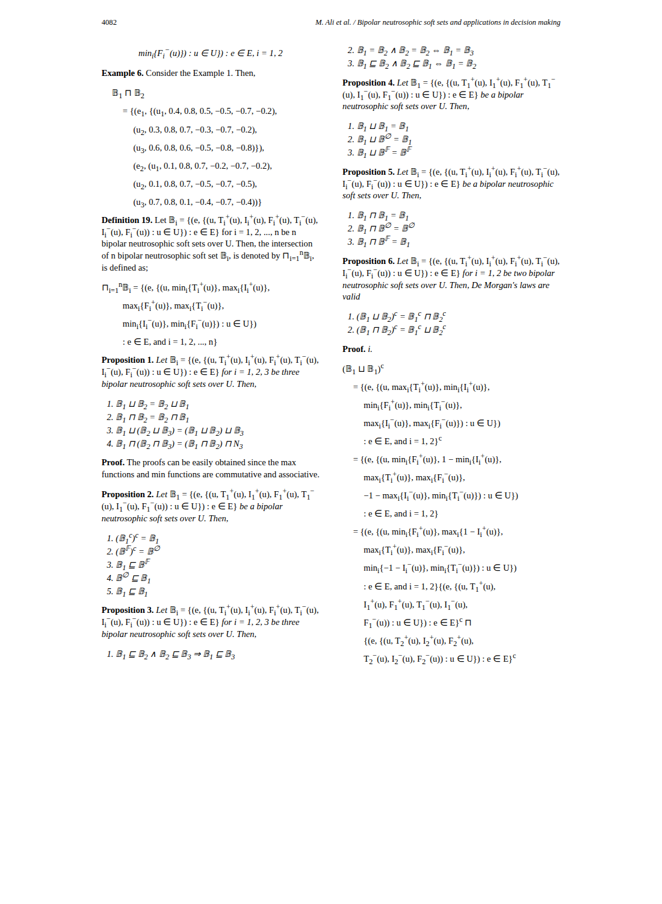4082 M. Ali et al. / Bipolar neutrosophic soft sets and applications in decision making
mini{Fi−(u)}) : u ∈ U}) : e ∈ E, i = 1, 2
Example 6. Consider the Example 1. Then,
𝔹1 ⊓ 𝔹2
= {(e1, {(u1, 0.4, 0.8, 0.5, −0.5, −0.7, −0.2),
(u2, 0.3, 0.8, 0.7, −0.3, −0.7, −0.2),
(u3, 0.6, 0.8, 0.6, −0.5, −0.8, −0.8)}),
(e2, (u1, 0.1, 0.8, 0.7, −0.2, −0.7, −0.2),
(u2, 0.1, 0.8, 0.7, −0.5, −0.7, −0.5),
(u3, 0.7, 0.8, 0.1, −0.4, −0.7, −0.4))}
Definition 19. Let 𝔹i = {(e, {(u, Ti+(u), Ii+(u), Fi+(u), Ti−(u), Ii−(u), Fi−(u)) : u ∈ U}) : e ∈ E} for i = 1, 2, ..., n be n bipolar neutrosophic soft sets over U. Then, the intersection of n bipolar neutrosophic soft set 𝔹i, is denoted by ⊓i=1n𝔹i, is defined as;
⊓i=1n𝔹i = {(e, {(u, mini{Ti+(u)}, maxi{Ii+(u)},
maxi{Fi+(u)}, maxi{Ti−(u)},
mini{Ii−(u)}, mini{Fi−(u)}) : u ∈ U})
: e ∈ E, and i = 1, 2, ..., n}
Proposition 1. Let 𝔹i = {(e, {(u, Ti+(u), Ii+(u), Fi+(u), Ti−(u), Ii−(u), Fi−(u)) : u ∈ U}) : e ∈ E} for i = 1, 2, 3 be three bipolar neutrosophic soft sets over U. Then,
𝔹1 ⊔ 𝔹2 = 𝔹2 ⊔ 𝔹1
𝔹1 ⊓ 𝔹2 = 𝔹2 ⊓ 𝔹1
𝔹1 ⊔ (𝔹2 ⊔ 𝔹3) = (𝔹1 ⊔ 𝔹2) ⊔ 𝔹3
𝔹1 ⊓ (𝔹2 ⊓ 𝔹3) = (𝔹1 ⊓ 𝔹2) ⊓ N3
Proof. The proofs can be easily obtained since the max functions and min functions are commutative and associative.
Proposition 2. Let 𝔹1 = {(e, {(u, T1+(u), I1+(u), F1+(u), T1−(u), I1−(u), F1−(u)) : u ∈ U}) : e ∈ E} be a bipolar neutrosophic soft sets over U. Then,
(𝔹1c)c = 𝔹1
(𝔹𝔽)c = 𝔹∅
𝔹1 ⊑ 𝔹𝔽
𝔹∅ ⊑ 𝔹1
𝔹1 ⊑ 𝔹1
Proposition 3. Let 𝔹i = {(e, {(u, Ti+(u), Ii+(u), Fi+(u), Ti−(u), Ii−(u), Fi−(u)) : u ∈ U}) : e ∈ E} for i = 1, 2, 3 be three bipolar neutrosophic soft sets over U. Then,
𝔹1 ⊑ 𝔹2 ∧ 𝔹2 ⊑ 𝔹3 ⇒ 𝔹1 ⊑ 𝔹3
𝔹1 = 𝔹2 ∧ 𝔹2 = 𝔹2 ⇔ 𝔹1 = 𝔹3
𝔹1 ⊑ 𝔹2 ∧ 𝔹2 ⊑ 𝔹1 ⇔ 𝔹1 = 𝔹2
Proposition 4. Let 𝔹1 = {(e, {(u, T1+(u), I1+(u), F1+(u), T1−(u), I1−(u), F1−(u)) : u ∈ U}) : e ∈ E} be a bipolar neutrosophic soft sets over U. Then,
𝔹1 ⊔ 𝔹1 = 𝔹1
𝔹1 ⊔ 𝔹∅ = 𝔹1
𝔹1 ⊔ 𝔹𝔽 = 𝔹𝔽
Proposition 5. Let 𝔹i = {(e, {(u, Ti+(u), Ii+(u), Fi+(u), Ti−(u), Ii−(u), Fi−(u)) : u ∈ U}) : e ∈ E} be a bipolar neutrosophic soft sets over U. Then,
𝔹1 ⊓ 𝔹1 = 𝔹1
𝔹1 ⊓ 𝔹∅ = 𝔹∅
𝔹1 ⊓ 𝔹𝔽 = 𝔹1
Proposition 6. Let 𝔹i = {(e, {(u, Ti+(u), Ii+(u), Fi+(u), Ti−(u), Ii−(u), Fi−(u)) : u ∈ U}) : e ∈ E} for i = 1, 2 be two bipolar neutrosophic soft sets over U. Then, De Morgan's laws are valid
(𝔹1 ⊔ 𝔹2)c = 𝔹1c ⊓ 𝔹2c
(𝔹1 ⊓ 𝔹2)c = 𝔹1c ⊔ 𝔹2c
Proof. i.
(𝔹1 ⊔ 𝔹1)c
= {(e, {(u, maxi{Ti+(u)}, mini{Ii+(u)},
mini{Fi+(u)}, mini{Ti−(u)},
maxi{Ii−(u)}, maxi{Fi−(u)}) : u ∈ U})
: e ∈ E, and i = 1, 2}c
= {(e, {(u, mini{Fi+(u)}, 1 − mini{Ii+(u)},
maxi{Ti+(u)}, maxi{Fi−(u)},
−1 − maxi{Ii−(u)}, mini{Ti−(u)}) : u ∈ U})
: e ∈ E, and i = 1, 2}
= {(e, {(u, mini{Fi+(u)}, maxi{1 − Ii+(u)},
maxi{Ti+(u)}, maxi{Fi−(u)},
mini{−1 − Ii−(u)}, mini{Ti−(u)}) : u ∈ U})
: e ∈ E, and i = 1, 2}{(e, {(u, T1+(u),
I1+(u), F1+(u), T1−(u), I1−(u),
F1−(u)) : u ∈ U}) : e ∈ E}c ⊓
{(e, {(u, T2+(u), I2+(u), F2+(u),
T2−(u), I2−(u), F2−(u)) : u ∈ U}) : e ∈ E}c